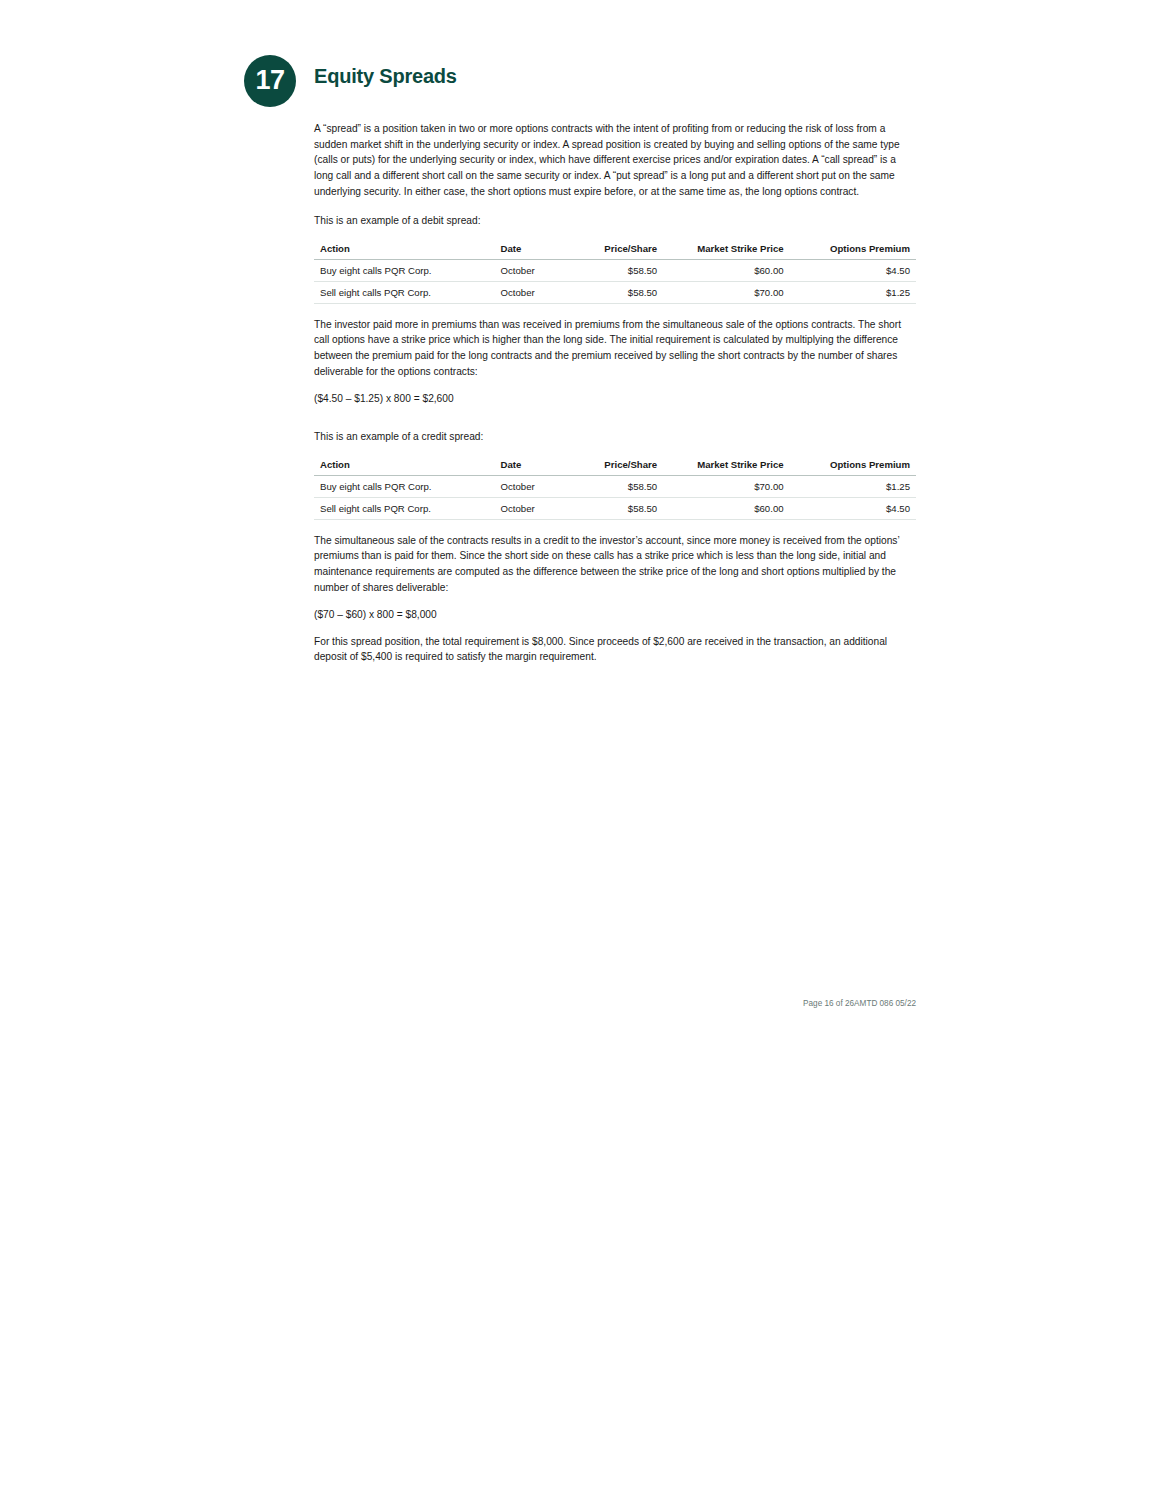17
Equity Spreads
A “spread” is a position taken in two or more options contracts with the intent of profiting from or reducing the risk of loss from a sudden market shift in the underlying security or index. A spread position is created by buying and selling options of the same type (calls or puts) for the underlying security or index, which have different exercise prices and/or expiration dates. A “call spread” is a long call and a different short call on the same security or index. A “put spread” is a long put and a different short put on the same underlying security. In either case, the short options must expire before, or at the same time as, the long options contract.
This is an example of a debit spread:
| Action | Date | Price/Share | Market Strike Price | Options Premium |
| --- | --- | --- | --- | --- |
| Buy eight calls PQR Corp. | October | $58.50 | $60.00 | $4.50 |
| Sell eight calls PQR Corp. | October | $58.50 | $70.00 | $1.25 |
The investor paid more in premiums than was received in premiums from the simultaneous sale of the options contracts. The short call options have a strike price which is higher than the long side. The initial requirement is calculated by multiplying the difference between the premium paid for the long contracts and the premium received by selling the short contracts by the number of shares deliverable for the options contracts:
($4.50 – $1.25) x 800 = $2,600
This is an example of a credit spread:
| Action | Date | Price/Share | Market Strike Price | Options Premium |
| --- | --- | --- | --- | --- |
| Buy eight calls PQR Corp. | October | $58.50 | $70.00 | $1.25 |
| Sell eight calls PQR Corp. | October | $58.50 | $60.00 | $4.50 |
The simultaneous sale of the contracts results in a credit to the investor’s account, since more money is received from the options’ premiums than is paid for them. Since the short side on these calls has a strike price which is less than the long side, initial and maintenance requirements are computed as the difference between the strike price of the long and short options multiplied by the number of shares deliverable:
($70 – $60) x 800 = $8,000
For this spread position, the total requirement is $8,000. Since proceeds of $2,600 are received in the transaction, an additional deposit of $5,400 is required to satisfy the margin requirement.
Page 16 of 26 AMTD 086 05/22